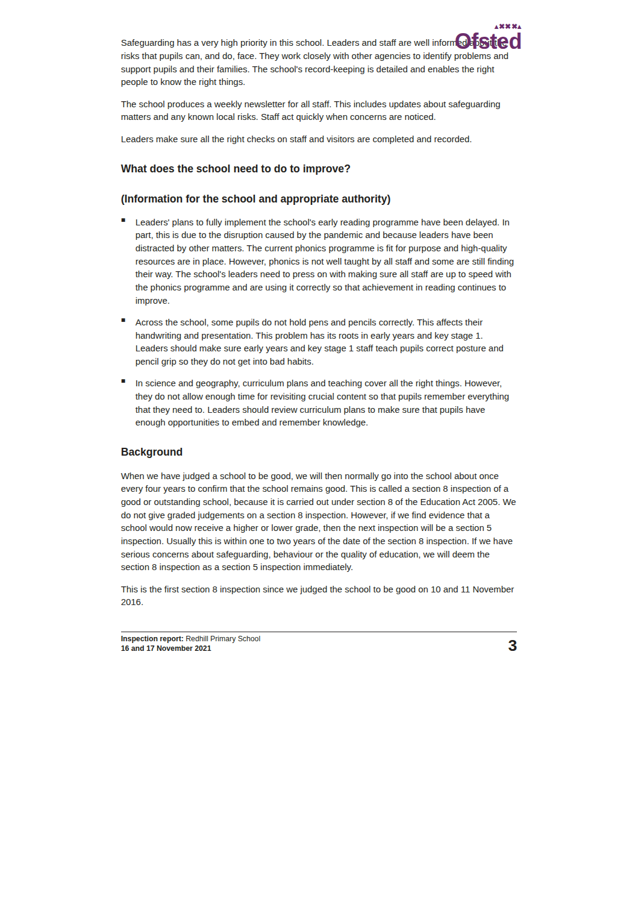▴✖✖✖▴
Ofsted
Safeguarding has a very high priority in this school. Leaders and staff are well informed about the risks that pupils can, and do, face. They work closely with other agencies to identify problems and support pupils and their families. The school's record-keeping is detailed and enables the right people to know the right things.
The school produces a weekly newsletter for all staff. This includes updates about safeguarding matters and any known local risks. Staff act quickly when concerns are noticed.
Leaders make sure all the right checks on staff and visitors are completed and recorded.
What does the school need to do to improve?
(Information for the school and appropriate authority)
Leaders' plans to fully implement the school's early reading programme have been delayed. In part, this is due to the disruption caused by the pandemic and because leaders have been distracted by other matters. The current phonics programme is fit for purpose and high-quality resources are in place. However, phonics is not well taught by all staff and some are still finding their way. The school's leaders need to press on with making sure all staff are up to speed with the phonics programme and are using it correctly so that achievement in reading continues to improve.
Across the school, some pupils do not hold pens and pencils correctly. This affects their handwriting and presentation. This problem has its roots in early years and key stage 1. Leaders should make sure early years and key stage 1 staff teach pupils correct posture and pencil grip so they do not get into bad habits.
In science and geography, curriculum plans and teaching cover all the right things. However, they do not allow enough time for revisiting crucial content so that pupils remember everything that they need to. Leaders should review curriculum plans to make sure that pupils have enough opportunities to embed and remember knowledge.
Background
When we have judged a school to be good, we will then normally go into the school about once every four years to confirm that the school remains good. This is called a section 8 inspection of a good or outstanding school, because it is carried out under section 8 of the Education Act 2005. We do not give graded judgements on a section 8 inspection. However, if we find evidence that a school would now receive a higher or lower grade, then the next inspection will be a section 5 inspection. Usually this is within one to two years of the date of the section 8 inspection. If we have serious concerns about safeguarding, behaviour or the quality of education, we will deem the section 8 inspection as a section 5 inspection immediately.
This is the first section 8 inspection since we judged the school to be good on 10 and 11 November 2016.
Inspection report: Redhill Primary School
16 and 17 November 2021
3